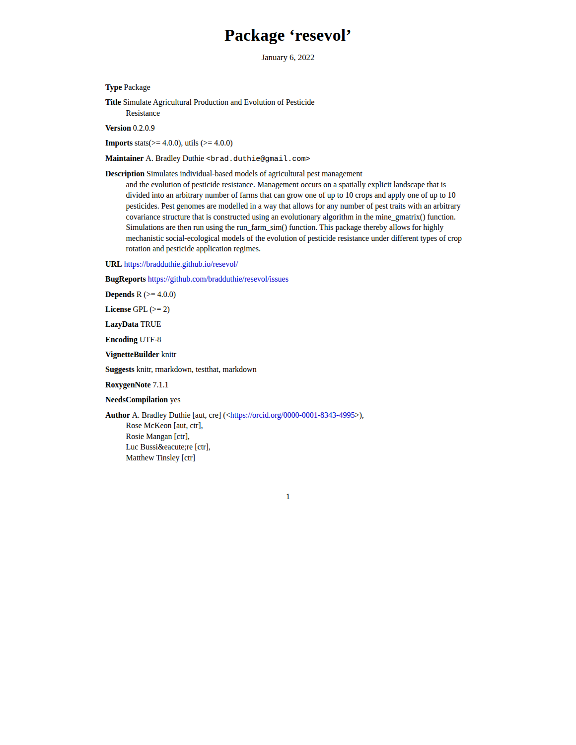Package ‘resevol’
January 6, 2022
Type
Package
Title
Simulate Agricultural Production and Evolution of Pesticide Resistance
Version
0.2.0.9
Imports
stats(>= 4.0.0), utils (>= 4.0.0)
Maintainer
A. Bradley Duthie <brad.duthie@gmail.com>
Description
Simulates individual-based models of agricultural pest management and the evolution of pesticide resistance. Management occurs on a spatially explicit landscape that is divided into an arbitrary number of farms that can grow one of up to 10 crops and apply one of up to 10 pesticides. Pest genomes are modelled in a way that allows for any number of pest traits with an arbitrary covariance structure that is constructed using an evolutionary algorithm in the mine_gmatrix() function. Simulations are then run using the run_farm_sim() function. This package thereby allows for highly mechanistic social-ecological models of the evolution of pesticide resistance under different types of crop rotation and pesticide application regimes.
URL
https://bradduthie.github.io/resevol/
BugReports
https://github.com/bradduthie/resevol/issues
Depends
R (>= 4.0.0)
License
GPL (>= 2)
LazyData
TRUE
Encoding
UTF-8
VignetteBuilder
knitr
Suggests
knitr, rmarkdown, testthat, markdown
RoxygenNote
7.1.1
NeedsCompilation
yes
Author
A. Bradley Duthie [aut, cre] (<https://orcid.org/0000-0001-8343-4995>), Rose McKeon [aut, ctr], Rosie Mangan [ctr], Luc Bussi&eacute;re [ctr], Matthew Tinsley [ctr]
1